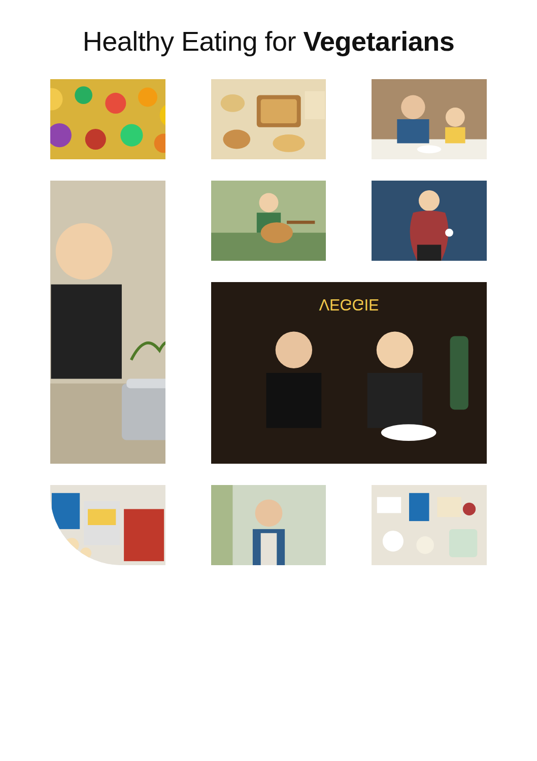Healthy Eating for Vegetarians
Vegetarian
Society